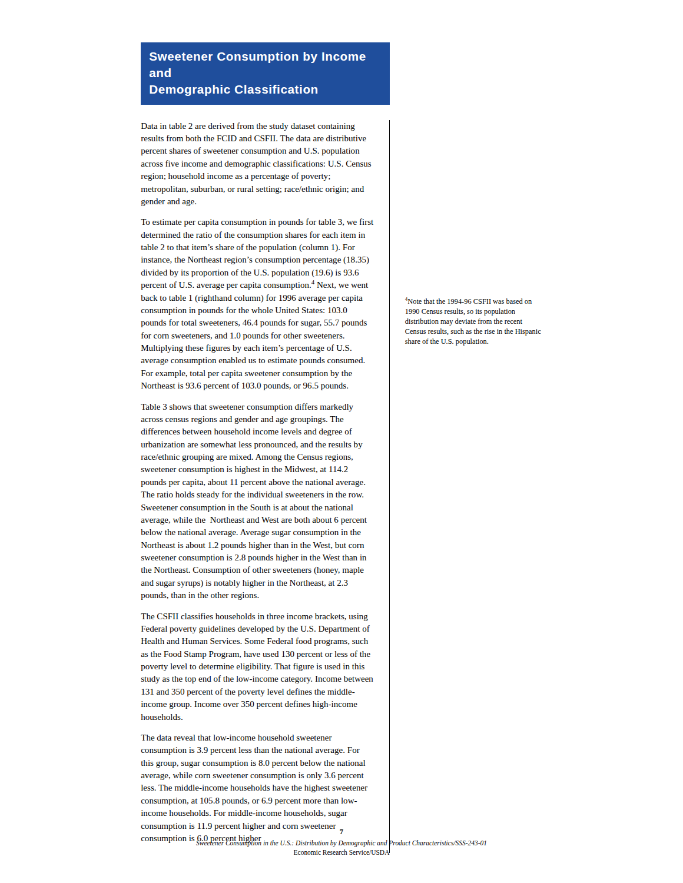Sweetener Consumption by Income and
Demographic Classification
Data in table 2 are derived from the study dataset containing results from both the FCID and CSFII. The data are distributive percent shares of sweetener consumption and U.S. population across five income and demographic classifications: U.S. Census region; household income as a percentage of poverty; metropolitan, suburban, or rural setting; race/ethnic origin; and gender and age.
To estimate per capita consumption in pounds for table 3, we first determined the ratio of the consumption shares for each item in table 2 to that item’s share of the population (column 1). For instance, the Northeast region’s consumption percentage (18.35) divided by its proportion of the U.S. population (19.6) is 93.6 percent of U.S. average per capita consumption.4 Next, we went back to table 1 (righthand column) for 1996 average per capita consumption in pounds for the whole United States: 103.0 pounds for total sweeteners, 46.4 pounds for sugar, 55.7 pounds for corn sweeteners, and 1.0 pounds for other sweeteners. Multiplying these figures by each item’s percentage of U.S. average consumption enabled us to estimate pounds consumed. For example, total per capita sweetener consumption by the Northeast is 93.6 percent of 103.0 pounds, or 96.5 pounds.
Table 3 shows that sweetener consumption differs markedly across census regions and gender and age groupings. The differences between household income levels and degree of urbanization are somewhat less pronounced, and the results by race/ethnic grouping are mixed. Among the Census regions, sweetener consumption is highest in the Midwest, at 114.2 pounds per capita, about 11 percent above the national average. The ratio holds steady for the individual sweeteners in the row. Sweetener consumption in the South is at about the national average, while the Northeast and West are both about 6 percent below the national average. Average sugar consumption in the Northeast is about 1.2 pounds higher than in the West, but corn sweetener consumption is 2.8 pounds higher in the West than in the Northeast. Consumption of other sweeteners (honey, maple and sugar syrups) is notably higher in the Northeast, at 2.3 pounds, than in the other regions.
The CSFII classifies households in three income brackets, using Federal poverty guidelines developed by the U.S. Department of Health and Human Services. Some Federal food programs, such as the Food Stamp Program, have used 130 percent or less of the poverty level to determine eligibility. That figure is used in this study as the top end of the low-income category. Income between 131 and 350 percent of the poverty level defines the middle-income group. Income over 350 percent defines high-income households.
The data reveal that low-income household sweetener consumption is 3.9 percent less than the national average. For this group, sugar consumption is 8.0 percent below the national average, while corn sweetener consumption is only 3.6 percent less. The middle-income households have the highest sweetener consumption, at 105.8 pounds, or 6.9 percent more than low-income households. For middle-income households, sugar consumption is 11.9 percent higher and corn sweetener consumption is 6.0 percent higher
4Note that the 1994-96 CSFII was based on 1990 Census results, so its population distribution may deviate from the recent Census results, such as the rise in the Hispanic share of the U.S. population.
7
Sweetener Consumption in the U.S.: Distribution by Demographic and Product Characteristics/SSS-243-01
Economic Research Service/USDA